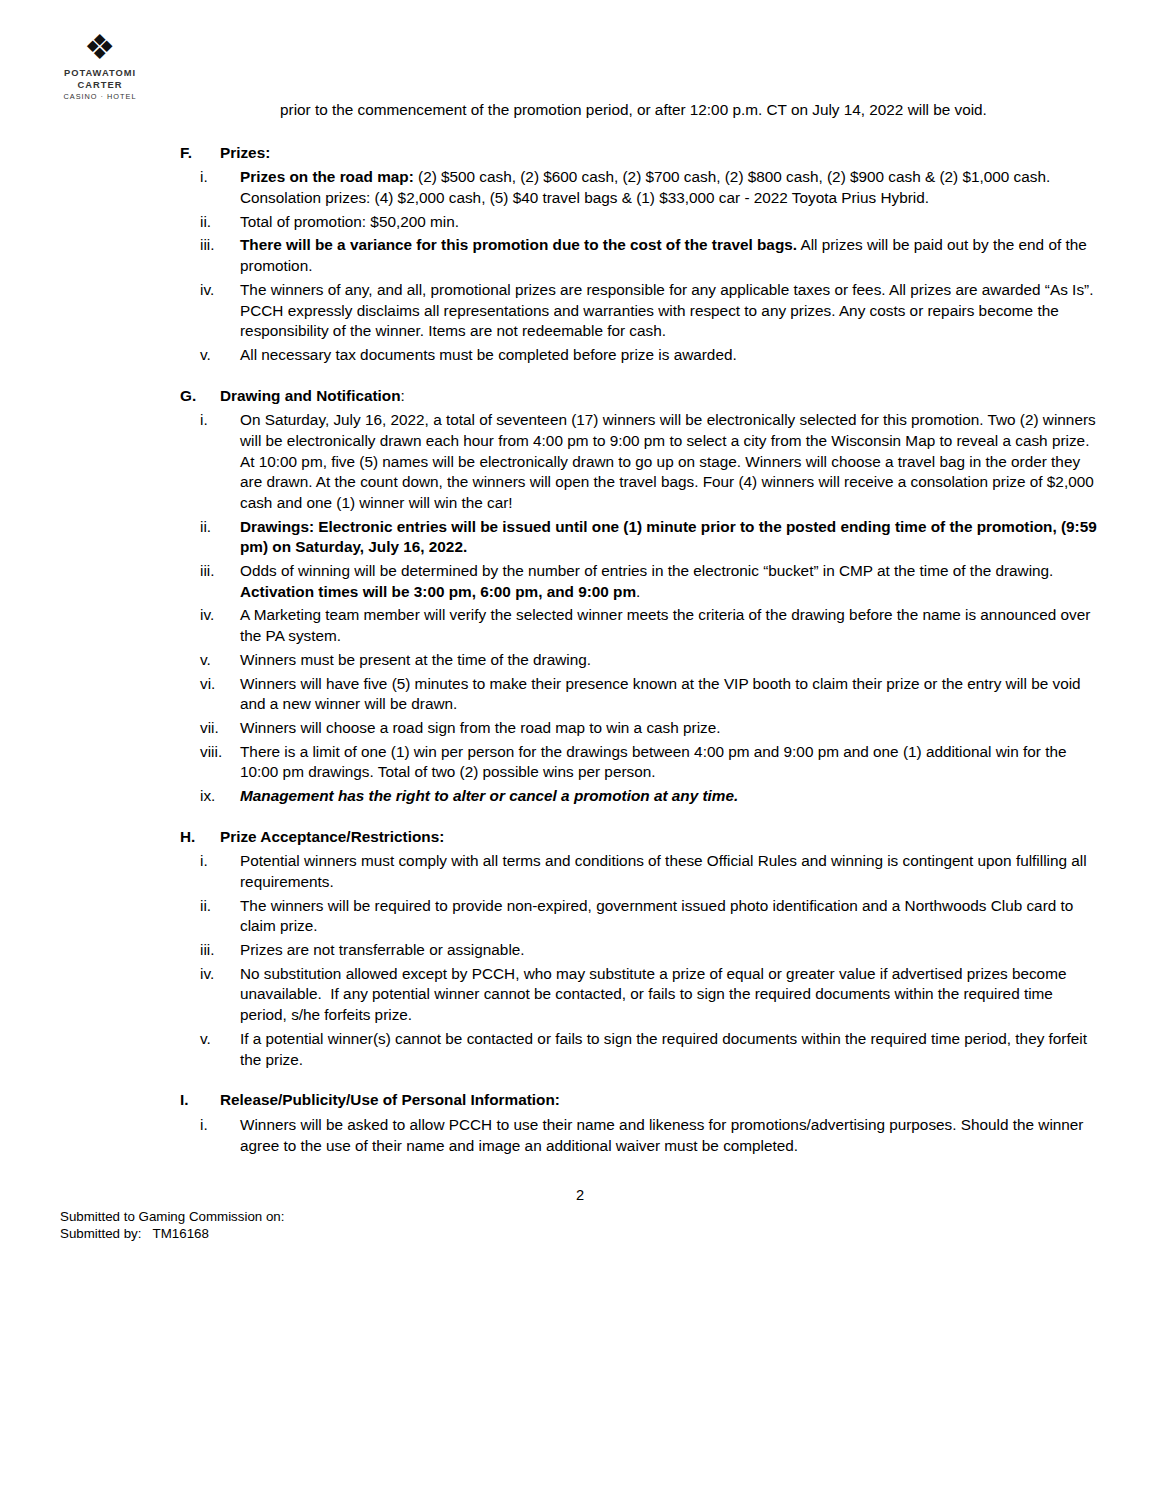❖
POTAWATOMI
CARTER
CASINO · HOTEL
prior to the commencement of the promotion period, or after 12:00 p.m. CT on July 14, 2022 will be void.
F. Prizes:
i. Prizes on the road map: (2) $500 cash, (2) $600 cash, (2) $700 cash, (2) $800 cash, (2) $900 cash & (2) $1,000 cash. Consolation prizes: (4) $2,000 cash, (5) $40 travel bags & (1) $33,000 car - 2022 Toyota Prius Hybrid.
ii. Total of promotion: $50,200 min.
iii. There will be a variance for this promotion due to the cost of the travel bags. All prizes will be paid out by the end of the promotion.
iv. The winners of any, and all, promotional prizes are responsible for any applicable taxes or fees. All prizes are awarded “As Is”. PCCH expressly disclaims all representations and warranties with respect to any prizes. Any costs or repairs become the responsibility of the winner. Items are not redeemable for cash.
v. All necessary tax documents must be completed before prize is awarded.
G. Drawing and Notification:
i. On Saturday, July 16, 2022, a total of seventeen (17) winners will be electronically selected for this promotion. Two (2) winners will be electronically drawn each hour from 4:00 pm to 9:00 pm to select a city from the Wisconsin Map to reveal a cash prize. At 10:00 pm, five (5) names will be electronically drawn to go up on stage. Winners will choose a travel bag in the order they are drawn. At the count down, the winners will open the travel bags. Four (4) winners will receive a consolation prize of $2,000 cash and one (1) winner will win the car!
ii. Drawings: Electronic entries will be issued until one (1) minute prior to the posted ending time of the promotion, (9:59 pm) on Saturday, July 16, 2022.
iii. Odds of winning will be determined by the number of entries in the electronic “bucket” in CMP at the time of the drawing. Activation times will be 3:00 pm, 6:00 pm, and 9:00 pm.
iv. A Marketing team member will verify the selected winner meets the criteria of the drawing before the name is announced over the PA system.
v. Winners must be present at the time of the drawing.
vi. Winners will have five (5) minutes to make their presence known at the VIP booth to claim their prize or the entry will be void and a new winner will be drawn.
vii. Winners will choose a road sign from the road map to win a cash prize.
viii. There is a limit of one (1) win per person for the drawings between 4:00 pm and 9:00 pm and one (1) additional win for the 10:00 pm drawings. Total of two (2) possible wins per person.
ix. Management has the right to alter or cancel a promotion at any time.
H. Prize Acceptance/Restrictions:
i. Potential winners must comply with all terms and conditions of these Official Rules and winning is contingent upon fulfilling all requirements.
ii. The winners will be required to provide non-expired, government issued photo identification and a Northwoods Club card to claim prize.
iii. Prizes are not transferrable or assignable.
iv. No substitution allowed except by PCCH, who may substitute a prize of equal or greater value if advertised prizes become unavailable. If any potential winner cannot be contacted, or fails to sign the required documents within the required time period, s/he forfeits prize.
v. If a potential winner(s) cannot be contacted or fails to sign the required documents within the required time period, they forfeit the prize.
I. Release/Publicity/Use of Personal Information:
i. Winners will be asked to allow PCCH to use their name and likeness for promotions/advertising purposes. Should the winner agree to the use of their name and image an additional waiver must be completed.
2
Submitted to Gaming Commission on:
Submitted by: TM16168